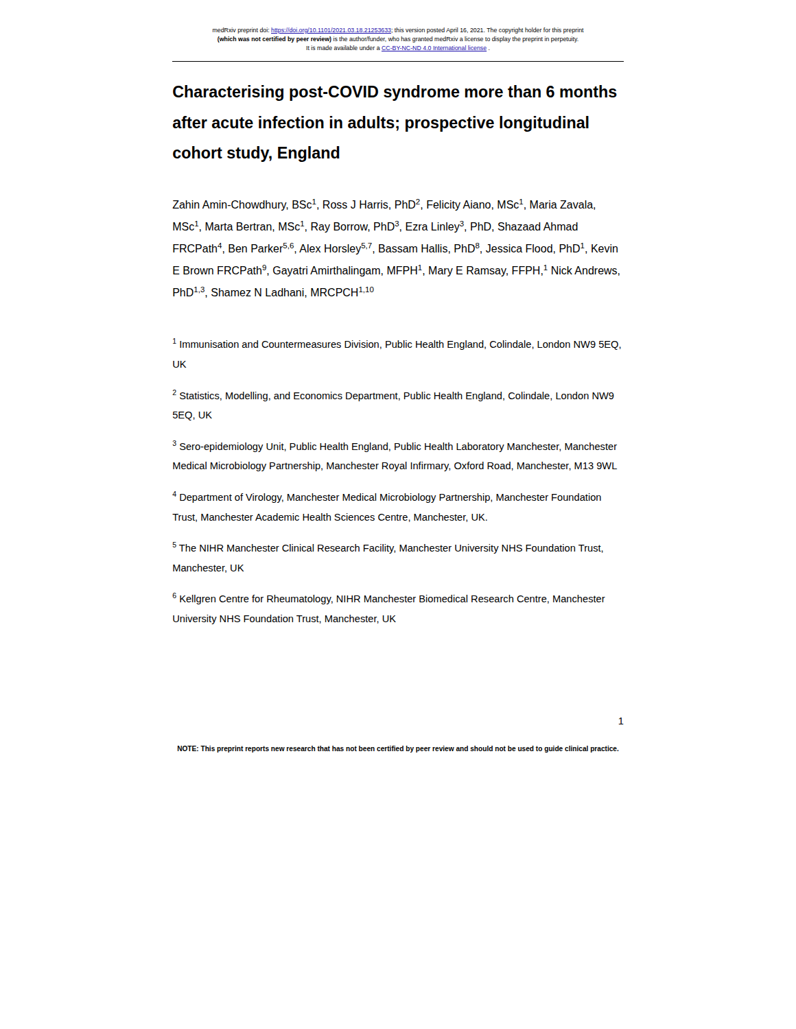medRxiv preprint doi: https://doi.org/10.1101/2021.03.18.21253633; this version posted April 16, 2021. The copyright holder for this preprint
(which was not certified by peer review) is the author/funder, who has granted medRxiv a license to display the preprint in perpetuity.
It is made available under a CC-BY-NC-ND 4.0 International license .
Characterising post-COVID syndrome more than 6 months after acute infection in adults; prospective longitudinal cohort study, England
Zahin Amin-Chowdhury, BSc1, Ross J Harris, PhD2, Felicity Aiano, MSc1, Maria Zavala, MSc1, Marta Bertran, MSc1, Ray Borrow, PhD3, Ezra Linley3, PhD, Shazaad Ahmad FRCPath4, Ben Parker5,6, Alex Horsley5,7, Bassam Hallis, PhD8, Jessica Flood, PhD1, Kevin E Brown FRCPath9, Gayatri Amirthalingam, MFPH1, Mary E Ramsay, FFPH,1 Nick Andrews, PhD1,3, Shamez N Ladhani, MRCPCH1,10
1 Immunisation and Countermeasures Division, Public Health England, Colindale, London NW9 5EQ, UK
2 Statistics, Modelling, and Economics Department, Public Health England, Colindale, London NW9 5EQ, UK
3 Sero-epidemiology Unit, Public Health England, Public Health Laboratory Manchester, Manchester Medical Microbiology Partnership, Manchester Royal Infirmary, Oxford Road, Manchester, M13 9WL
4 Department of Virology, Manchester Medical Microbiology Partnership, Manchester Foundation Trust, Manchester Academic Health Sciences Centre, Manchester, UK.
5 The NIHR Manchester Clinical Research Facility, Manchester University NHS Foundation Trust, Manchester, UK
6 Kellgren Centre for Rheumatology, NIHR Manchester Biomedical Research Centre, Manchester University NHS Foundation Trust, Manchester, UK
1
NOTE: This preprint reports new research that has not been certified by peer review and should not be used to guide clinical practice.